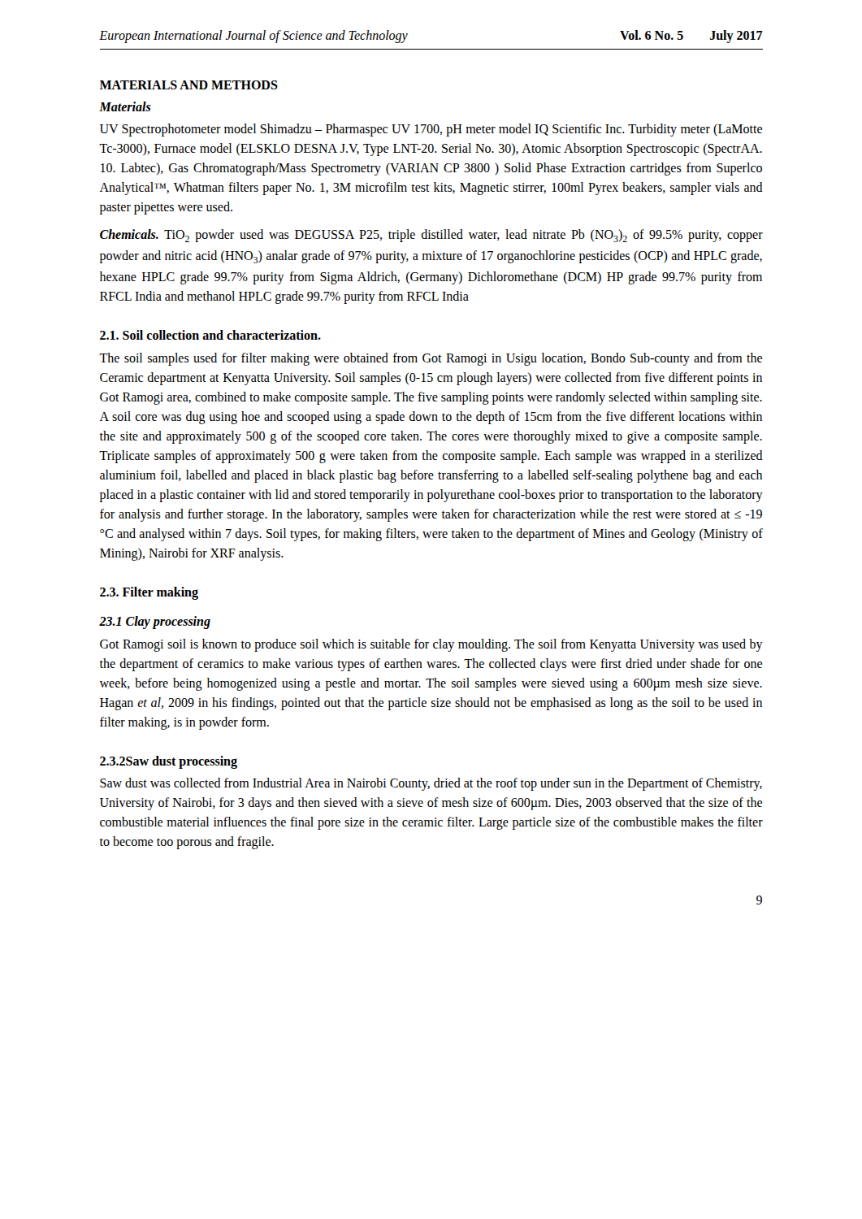European International Journal of Science and Technology Vol. 6 No. 5 July 2017
Materials and Methods
Materials
UV Spectrophotometer model Shimadzu – Pharmaspec UV 1700, pH meter model IQ Scientific Inc. Turbidity meter (LaMotte Tc-3000), Furnace model (ELSKLO DESNA J.V, Type LNT-20. Serial No. 30), Atomic Absorption Spectroscopic (SpectrAA. 10. Labtec), Gas Chromatograph/Mass Spectrometry (VARIAN CP 3800 ) Solid Phase Extraction cartridges from Superlco Analytical™, Whatman filters paper No. 1, 3M microfilm test kits, Magnetic stirrer, 100ml Pyrex beakers, sampler vials and paster pipettes were used.
Chemicals. TiO2 powder used was DEGUSSA P25, triple distilled water, lead nitrate Pb (NO3)2 of 99.5% purity, copper powder and nitric acid (HNO3) analar grade of 97% purity, a mixture of 17 organochlorine pesticides (OCP) and HPLC grade, hexane HPLC grade 99.7% purity from Sigma Aldrich, (Germany) Dichloromethane (DCM) HP grade 99.7% purity from RFCL India and methanol HPLC grade 99.7% purity from RFCL India
2.1. Soil collection and characterization.
The soil samples used for filter making were obtained from Got Ramogi in Usigu location, Bondo Sub-county and from the Ceramic department at Kenyatta University. Soil samples (0-15 cm plough layers) were collected from five different points in Got Ramogi area, combined to make composite sample. The five sampling points were randomly selected within sampling site. A soil core was dug using hoe and scooped using a spade down to the depth of 15cm from the five different locations within the site and approximately 500 g of the scooped core taken. The cores were thoroughly mixed to give a composite sample. Triplicate samples of approximately 500 g were taken from the composite sample. Each sample was wrapped in a sterilized aluminium foil, labelled and placed in black plastic bag before transferring to a labelled self-sealing polythene bag and each placed in a plastic container with lid and stored temporarily in polyurethane cool-boxes prior to transportation to the laboratory for analysis and further storage. In the laboratory, samples were taken for characterization while the rest were stored at ≤ -19 °C and analysed within 7 days. Soil types, for making filters, were taken to the department of Mines and Geology (Ministry of Mining), Nairobi for XRF analysis.
2.3. Filter making
23.1 Clay processing
Got Ramogi soil is known to produce soil which is suitable for clay moulding. The soil from Kenyatta University was used by the department of ceramics to make various types of earthen wares. The collected clays were first dried under shade for one week, before being homogenized using a pestle and mortar. The soil samples were sieved using a 600µm mesh size sieve. Hagan et al, 2009 in his findings, pointed out that the particle size should not be emphasised as long as the soil to be used in filter making, is in powder form.
2.3.2Saw dust processing
Saw dust was collected from Industrial Area in Nairobi County, dried at the roof top under sun in the Department of Chemistry, University of Nairobi, for 3 days and then sieved with a sieve of mesh size of 600µm. Dies, 2003 observed that the size of the combustible material influences the final pore size in the ceramic filter. Large particle size of the combustible makes the filter to become too porous and fragile.
9